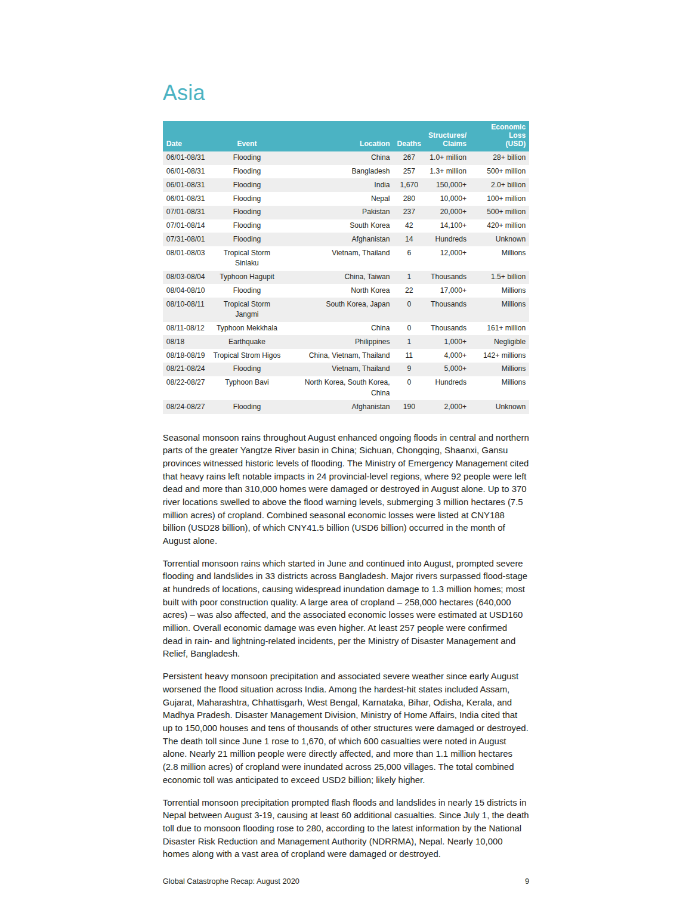Asia
| Date | Event | Location | Deaths | Structures/ Claims | Economic Loss (USD) |
| --- | --- | --- | --- | --- | --- |
| 06/01-08/31 | Flooding | China | 267 | 1.0+ million | 28+ billion |
| 06/01-08/31 | Flooding | Bangladesh | 257 | 1.3+ million | 500+ million |
| 06/01-08/31 | Flooding | India | 1,670 | 150,000+ | 2.0+ billion |
| 06/01-08/31 | Flooding | Nepal | 280 | 10,000+ | 100+ million |
| 07/01-08/31 | Flooding | Pakistan | 237 | 20,000+ | 500+ million |
| 07/01-08/14 | Flooding | South Korea | 42 | 14,100+ | 420+ million |
| 07/31-08/01 | Flooding | Afghanistan | 14 | Hundreds | Unknown |
| 08/01-08/03 | Tropical Storm Sinlaku | Vietnam, Thailand | 6 | 12,000+ | Millions |
| 08/03-08/04 | Typhoon Hagupit | China, Taiwan | 1 | Thousands | 1.5+ billion |
| 08/04-08/10 | Flooding | North Korea | 22 | 17,000+ | Millions |
| 08/10-08/11 | Tropical Storm Jangmi | South Korea, Japan | 0 | Thousands | Millions |
| 08/11-08/12 | Typhoon Mekkhala | China | 0 | Thousands | 161+ million |
| 08/18 | Earthquake | Philippines | 1 | 1,000+ | Negligible |
| 08/18-08/19 | Tropical Strom Higos | China, Vietnam, Thailand | 11 | 4,000+ | 142+ millions |
| 08/21-08/24 | Flooding | Vietnam, Thailand | 9 | 5,000+ | Millions |
| 08/22-08/27 | Typhoon Bavi | North Korea, South Korea, China | 0 | Hundreds | Millions |
| 08/24-08/27 | Flooding | Afghanistan | 190 | 2,000+ | Unknown |
Seasonal monsoon rains throughout August enhanced ongoing floods in central and northern parts of the greater Yangtze River basin in China; Sichuan, Chongqing, Shaanxi, Gansu provinces witnessed historic levels of flooding. The Ministry of Emergency Management cited that heavy rains left notable impacts in 24 provincial-level regions, where 92 people were left dead and more than 310,000 homes were damaged or destroyed in August alone. Up to 370 river locations swelled to above the flood warning levels, submerging 3 million hectares (7.5 million acres) of cropland. Combined seasonal economic losses were listed at CNY188 billion (USD28 billion), of which CNY41.5 billion (USD6 billion) occurred in the month of August alone.
Torrential monsoon rains which started in June and continued into August, prompted severe flooding and landslides in 33 districts across Bangladesh. Major rivers surpassed flood-stage at hundreds of locations, causing widespread inundation damage to 1.3 million homes; most built with poor construction quality. A large area of cropland – 258,000 hectares (640,000 acres) – was also affected, and the associated economic losses were estimated at USD160 million. Overall economic damage was even higher. At least 257 people were confirmed dead in rain- and lightning-related incidents, per the Ministry of Disaster Management and Relief, Bangladesh.
Persistent heavy monsoon precipitation and associated severe weather since early August worsened the flood situation across India. Among the hardest-hit states included Assam, Gujarat, Maharashtra, Chhattisgarh, West Bengal, Karnataka, Bihar, Odisha, Kerala, and Madhya Pradesh. Disaster Management Division, Ministry of Home Affairs, India cited that up to 150,000 houses and tens of thousands of other structures were damaged or destroyed. The death toll since June 1 rose to 1,670, of which 600 casualties were noted in August alone. Nearly 21 million people were directly affected, and more than 1.1 million hectares (2.8 million acres) of cropland were inundated across 25,000 villages. The total combined economic toll was anticipated to exceed USD2 billion; likely higher.
Torrential monsoon precipitation prompted flash floods and landslides in nearly 15 districts in Nepal between August 3-19, causing at least 60 additional casualties. Since July 1, the death toll due to monsoon flooding rose to 280, according to the latest information by the National Disaster Risk Reduction and Management Authority (NDRRMA), Nepal. Nearly 10,000 homes along with a vast area of cropland were damaged or destroyed.
Global Catastrophe Recap: August 2020 9